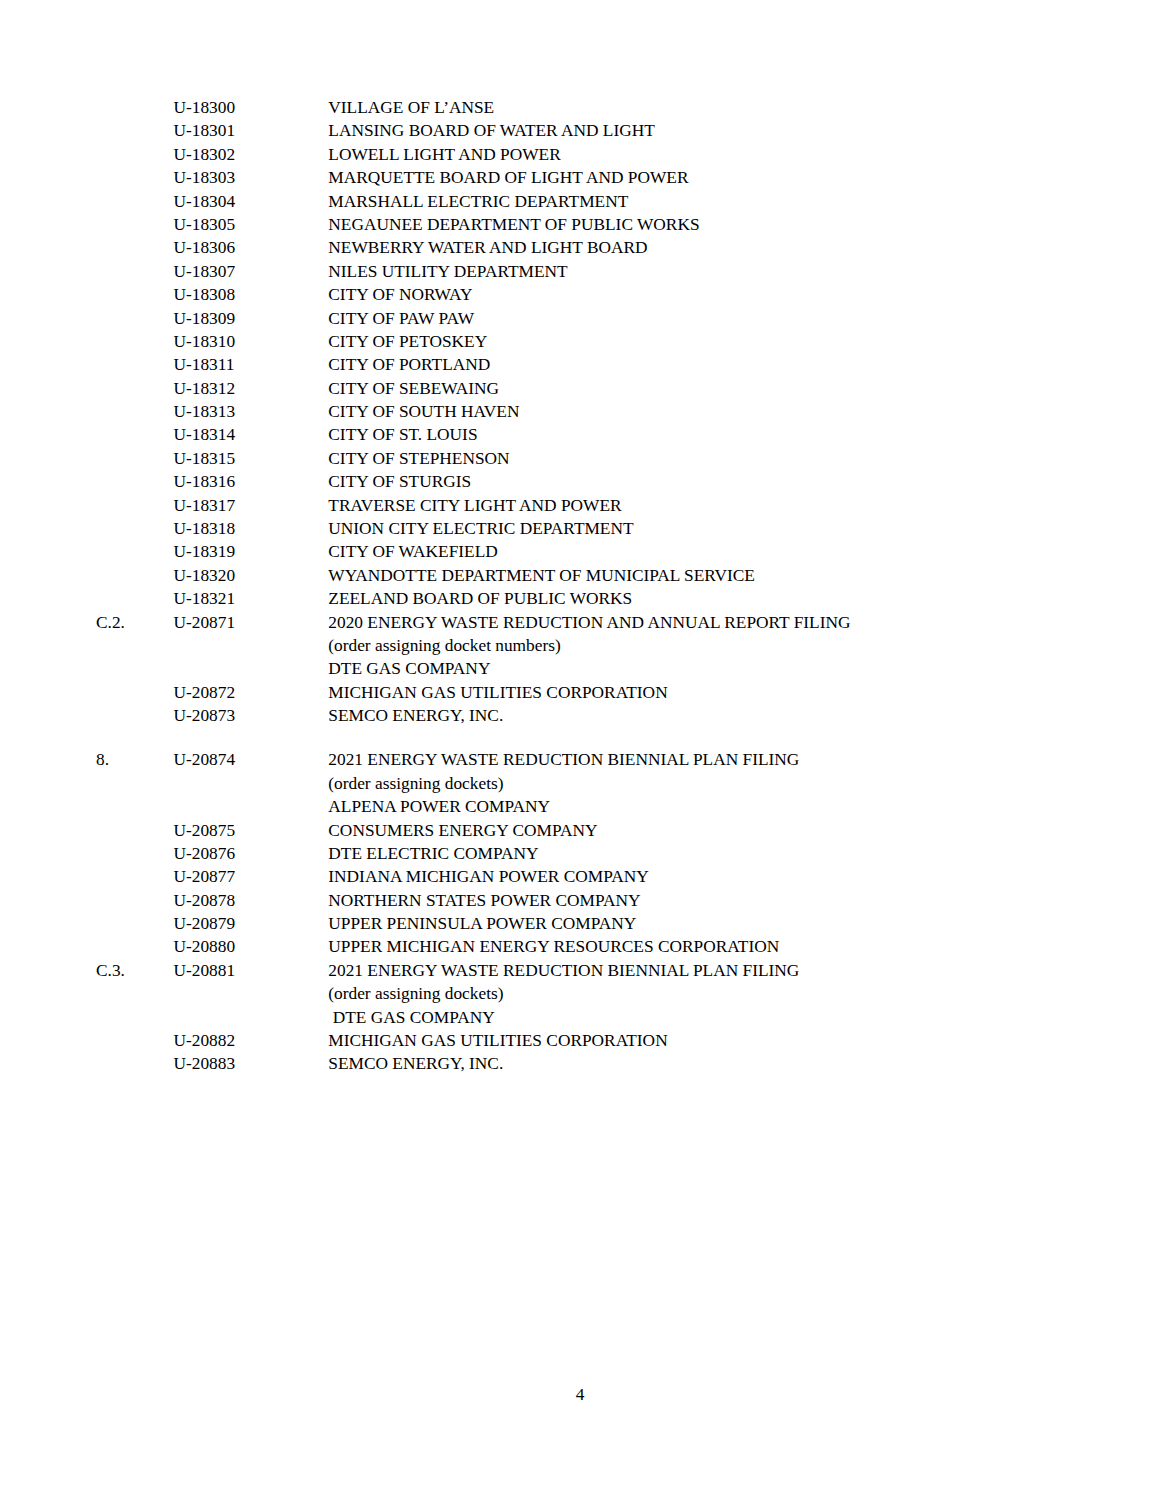| | U-18300 | VILLAGE OF L’ANSE |
| | U-18301 | LANSING BOARD OF WATER AND LIGHT |
| | U-18302 | LOWELL LIGHT AND POWER |
| | U-18303 | MARQUETTE BOARD OF LIGHT AND POWER |
| | U-18304 | MARSHALL ELECTRIC DEPARTMENT |
| | U-18305 | NEGAUNEE DEPARTMENT OF PUBLIC WORKS |
| | U-18306 | NEWBERRY WATER AND LIGHT BOARD |
| | U-18307 | NILES UTILITY DEPARTMENT |
| | U-18308 | CITY OF NORWAY |
| | U-18309 | CITY OF PAW PAW |
| | U-18310 | CITY OF PETOSKEY |
| | U-18311 | CITY OF PORTLAND |
| | U-18312 | CITY OF SEBEWAING |
| | U-18313 | CITY OF SOUTH HAVEN |
| | U-18314 | CITY OF ST. LOUIS |
| | U-18315 | CITY OF STEPHENSON |
| | U-18316 | CITY OF STURGIS |
| | U-18317 | TRAVERSE CITY LIGHT AND POWER |
| | U-18318 | UNION CITY ELECTRIC DEPARTMENT |
| | U-18319 | CITY OF WAKEFIELD |
| | U-18320 | WYANDOTTE DEPARTMENT OF MUNICIPAL SERVICE |
| | U-18321 | ZEELAND BOARD OF PUBLIC WORKS |
| C.2. | U-20871 | 2020 ENERGY WASTE REDUCTION AND ANNUAL REPORT FILING (order assigning docket numbers) DTE GAS COMPANY |
| | U-20872 | MICHIGAN GAS UTILITIES CORPORATION |
| | U-20873 | SEMCO ENERGY, INC. |
| 8. | U-20874 | 2021 ENERGY WASTE REDUCTION BIENNIAL PLAN FILING (order assigning dockets) ALPENA POWER COMPANY |
| | U-20875 | CONSUMERS ENERGY COMPANY |
| | U-20876 | DTE ELECTRIC COMPANY |
| | U-20877 | INDIANA MICHIGAN POWER COMPANY |
| | U-20878 | NORTHERN STATES POWER COMPANY |
| | U-20879 | UPPER PENINSULA POWER COMPANY |
| | U-20880 | UPPER MICHIGAN ENERGY RESOURCES CORPORATION |
| C.3. | U-20881 | 2021 ENERGY WASTE REDUCTION BIENNIAL PLAN FILING (order assigning dockets) DTE GAS COMPANY |
| | U-20882 | MICHIGAN GAS UTILITIES CORPORATION |
| | U-20883 | SEMCO ENERGY, INC. |
4